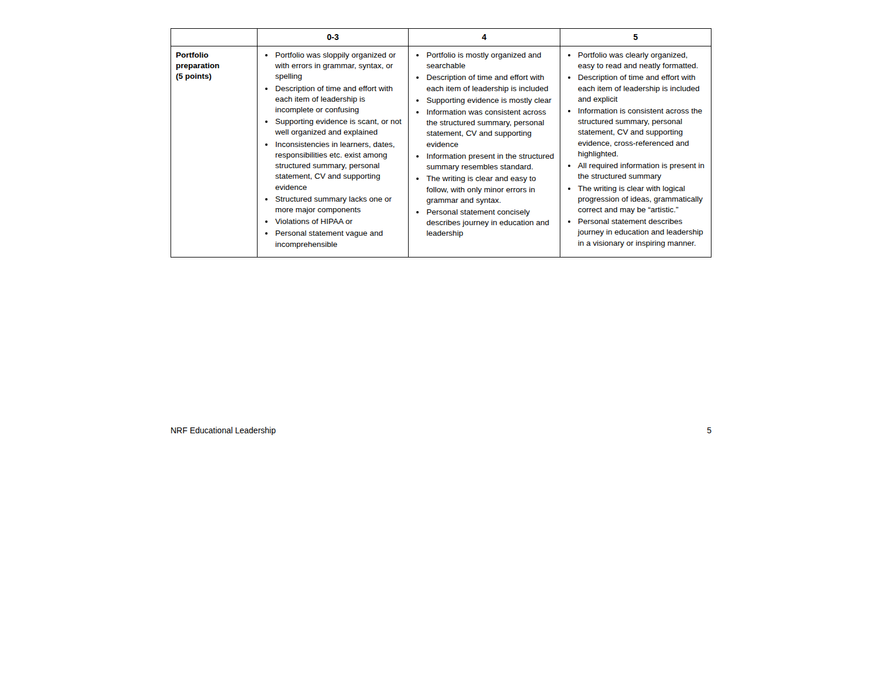| | 0-3 | 4 | 5 |
| --- | --- | --- | --- |
| Portfolio preparation (5 points) | Portfolio was sloppily organized or with errors in grammar, syntax, or spelling Description of time and effort with each item of leadership is incomplete or confusing Supporting evidence is scant, or not well organized and explained Inconsistencies in learners, dates, responsibilities etc. exist among structured summary, personal statement, CV and supporting evidence Structured summary lacks one or more major components Violations of HIPAA or Personal statement vague and incomprehensible | Portfolio is mostly organized and searchable Description of time and effort with each item of leadership is included Supporting evidence is mostly clear Information was consistent across the structured summary, personal statement, CV and supporting evidence Information present in the structured summary resembles standard. The writing is clear and easy to follow, with only minor errors in grammar and syntax. Personal statement concisely describes journey in education and leadership | Portfolio was clearly organized, easy to read and neatly formatted. Description of time and effort with each item of leadership is included and explicit Information is consistent across the structured summary, personal statement, CV and supporting evidence, cross-referenced and highlighted. All required information is present in the structured summary The writing is clear with logical progression of ideas, grammatically correct and may be “artistic.” Personal statement describes journey in education and leadership in a visionary or inspiring manner. |
NRF Educational Leadership
5